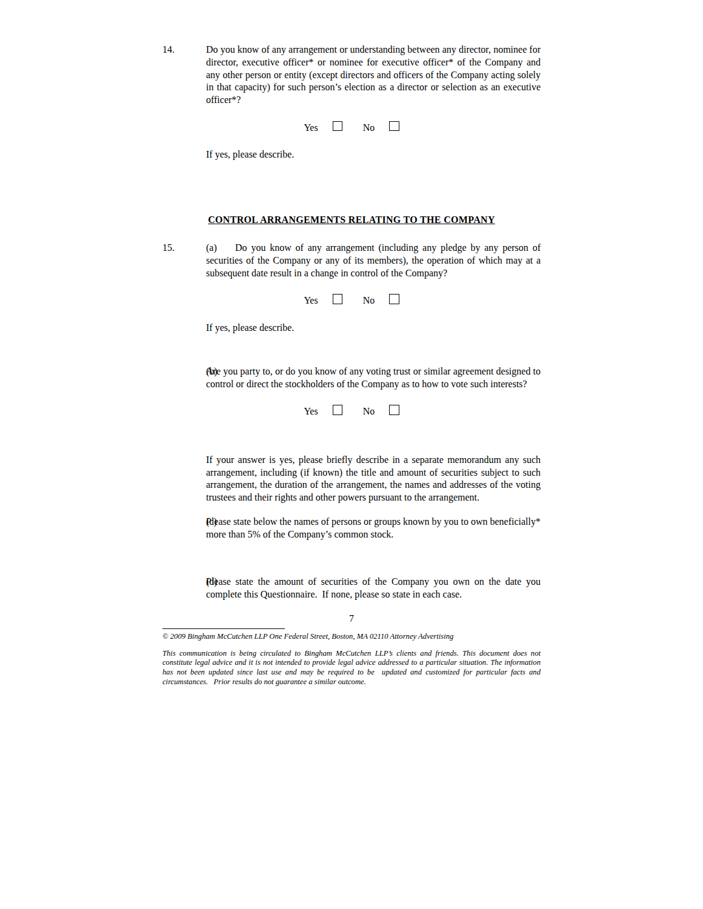14.
Do you know of any arrangement or understanding between any director, nominee for director, executive officer* or nominee for executive officer* of the Company and any other person or entity (except directors and officers of the Company acting solely in that capacity) for such person’s election as a director or selection as an executive officer*?
Yes No
If yes, please describe.
CONTROL ARRANGEMENTS RELATING TO THE COMPANY
15.
(a) Do you know of any arrangement (including any pledge by any person of securities of the Company or any of its members), the operation of which may at a subsequent date result in a change in control of the Company?
Yes No
If yes, please describe.
(b)
Are you party to, or do you know of any voting trust or similar agreement designed to control or direct the stockholders of the Company as to how to vote such interests?
Yes No
If your answer is yes, please briefly describe in a separate memorandum any such arrangement, including (if known) the title and amount of securities subject to such arrangement, the duration of the arrangement, the names and addresses of the voting trustees and their rights and other powers pursuant to the arrangement.
(c)
Please state below the names of persons or groups known by you to own beneficially* more than 5% of the Company’s common stock.
(d)
Please state the amount of securities of the Company you own on the date you complete this Questionnaire. If none, please so state in each case.
7
© 2009 Bingham McCutchen LLP One Federal Street, Boston, MA 02110 Attorney Advertising
This communication is being circulated to Bingham McCutchen LLP’s clients and friends. This document does not constitute legal advice and it is not intended to provide legal advice addressed to a particular situation. The information has not been updated since last use and may be required to be updated and customized for particular facts and circumstances. Prior results do not guarantee a similar outcome.